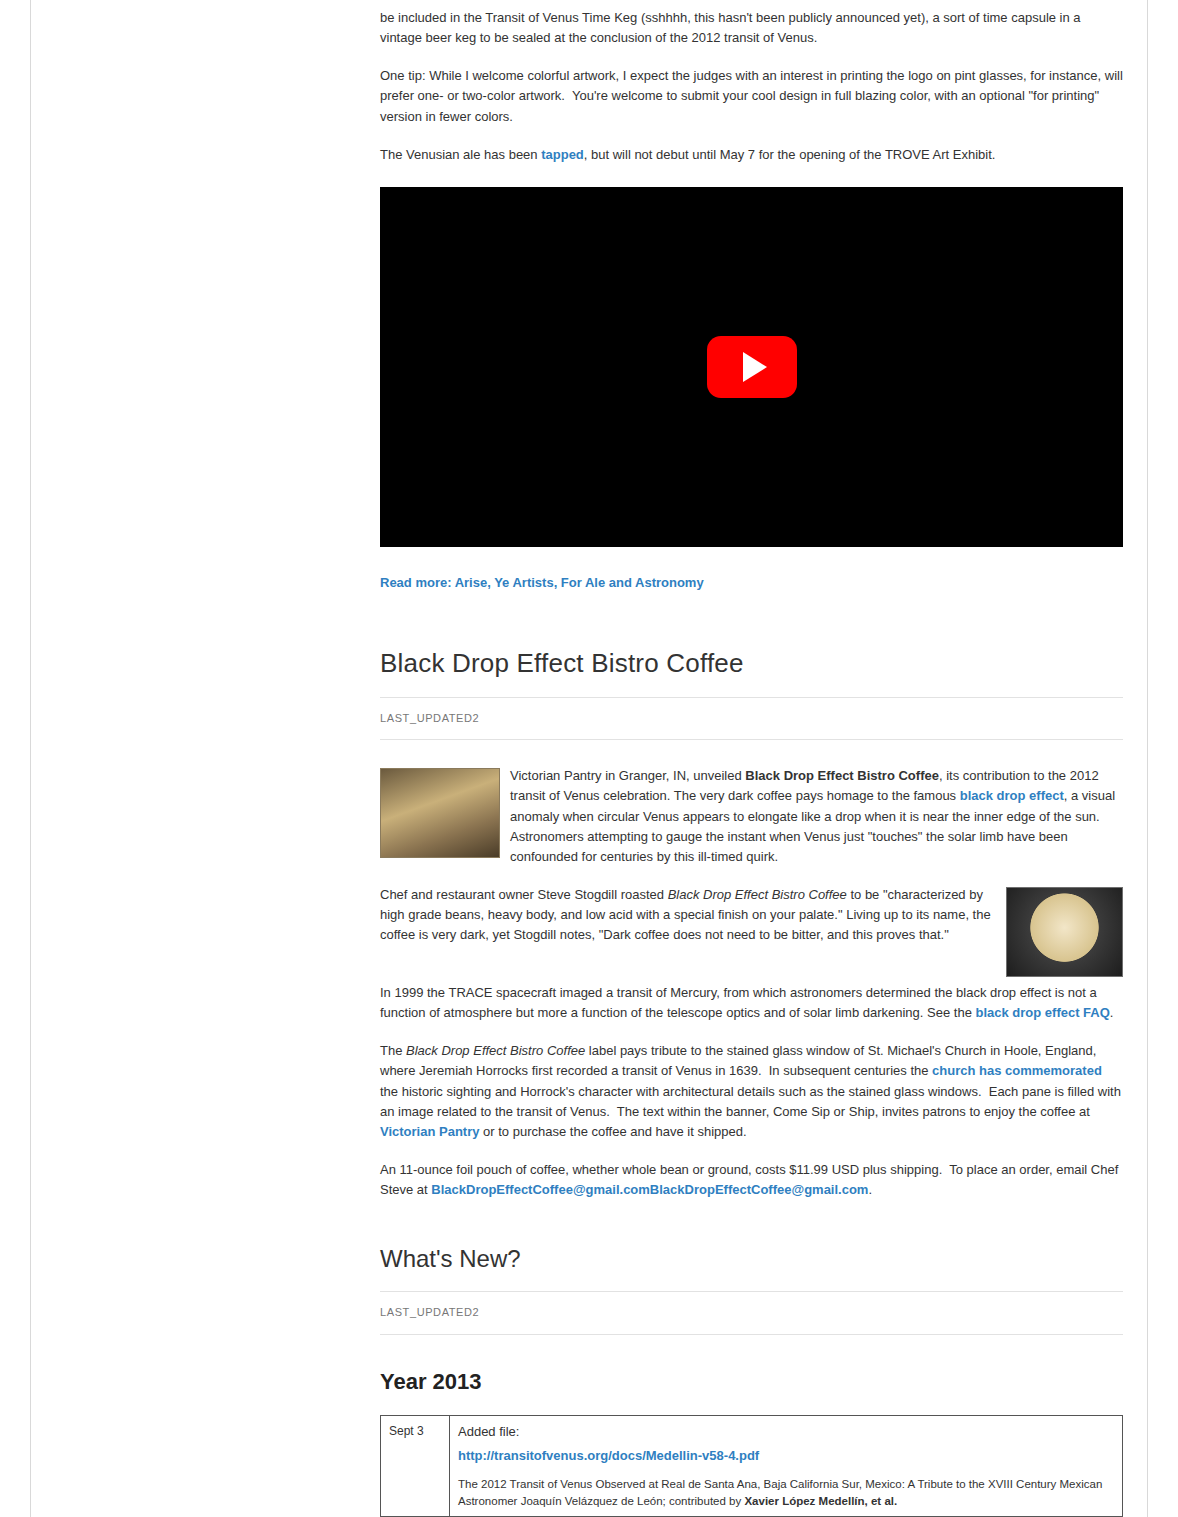be included in the Transit of Venus Time Keg (sshhhh, this hasn't been publicly announced yet), a sort of time capsule in a vintage beer keg to be sealed at the conclusion of the 2012 transit of Venus.
One tip: While I welcome colorful artwork, I expect the judges with an interest in printing the logo on pint glasses, for instance, will prefer one- or two-color artwork. You're welcome to submit your cool design in full blazing color, with an optional "for printing" version in fewer colors.
The Venusian ale has been tapped, but will not debut until May 7 for the opening of the TROVE Art Exhibit.
Read more: Arise, Ye Artists, For Ale and Astronomy
Black Drop Effect Bistro Coffee
LAST_UPDATED2
Victorian Pantry in Granger, IN, unveiled Black Drop Effect Bistro Coffee, its contribution to the 2012 transit of Venus celebration. The very dark coffee pays homage to the famous black drop effect, a visual anomaly when circular Venus appears to elongate like a drop when it is near the inner edge of the sun. Astronomers attempting to gauge the instant when Venus just "touches" the solar limb have been confounded for centuries by this ill-timed quirk.
Chef and restaurant owner Steve Stogdill roasted Black Drop Effect Bistro Coffee to be "characterized by high grade beans, heavy body, and low acid with a special finish on your palate." Living up to its name, the coffee is very dark, yet Stogdill notes, "Dark coffee does not need to be bitter, and this proves that."
In 1999 the TRACE spacecraft imaged a transit of Mercury, from which astronomers determined the black drop effect is not a function of atmosphere but more a function of the telescope optics and of solar limb darkening. See the black drop effect FAQ.
The Black Drop Effect Bistro Coffee label pays tribute to the stained glass window of St. Michael's Church in Hoole, England, where Jeremiah Horrocks first recorded a transit of Venus in 1639. In subsequent centuries the church has commemorated the historic sighting and Horrock's character with architectural details such as the stained glass windows. Each pane is filled with an image related to the transit of Venus. The text within the banner, Come Sip or Ship, invites patrons to enjoy the coffee at Victorian Pantry or to purchase the coffee and have it shipped.
An 11-ounce foil pouch of coffee, whether whole bean or ground, costs $11.99 USD plus shipping. To place an order, email Chef Steve at BlackDropEffectCoffee@gmail.comBlackDropEffectCoffee@gmail.com.
What's New?
LAST_UPDATED2
Year 2013
| Sept 3 | Added file: http://transitofvenus.org/docs/Medellin-v58-4.pdf The 2012 Transit of Venus Observed at Real de Santa Ana, Baja California Sur, Mexico: A Tribute to the XVIII Century Mexican Astronomer Joaquín Velázquez de León; contributed by Xavier López Medellín, et al. |